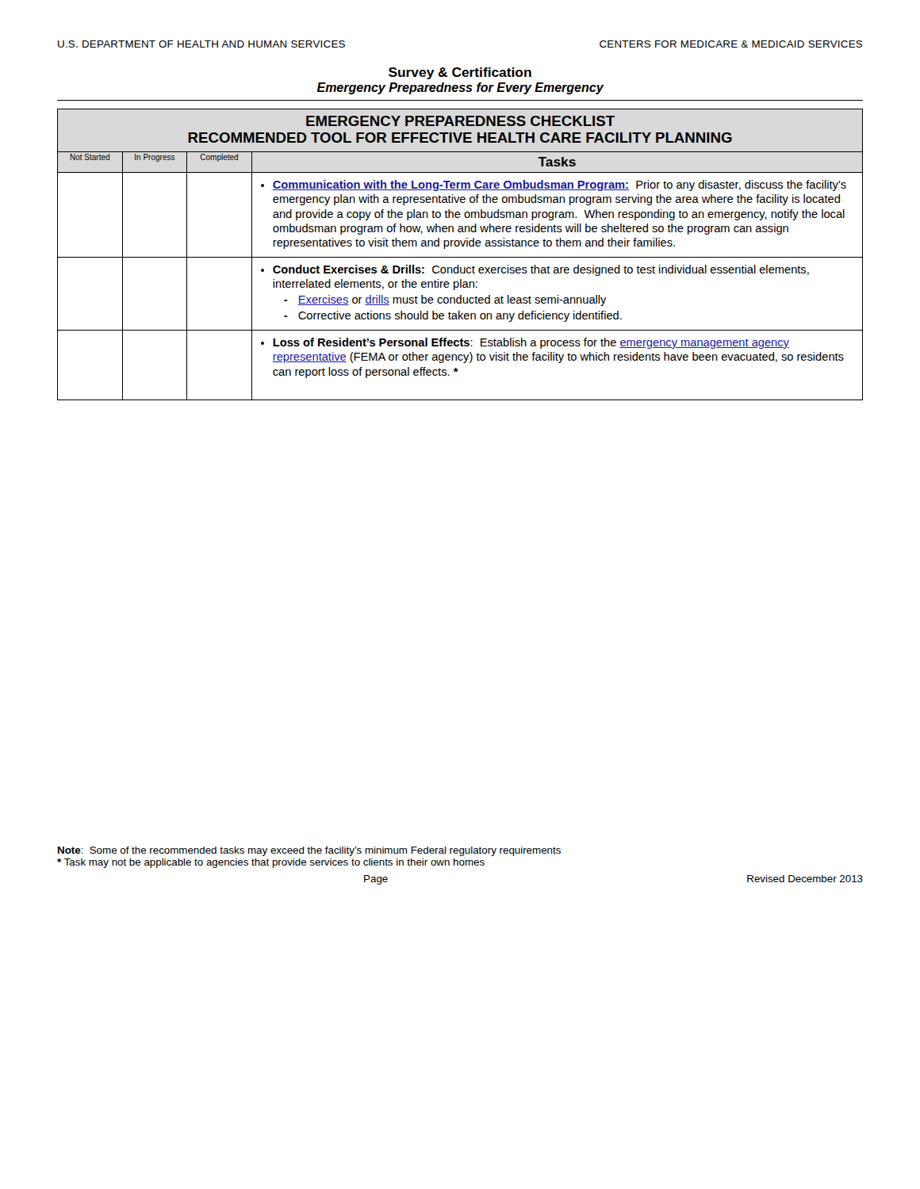U.S. DEPARTMENT OF HEALTH AND HUMAN SERVICES
CENTERS FOR MEDICARE & MEDICAID SERVICES
Survey & Certification
Emergency Preparedness for Every Emergency
| EMERGENCY PREPAREDNESS CHECKLIST RECOMMENDED TOOL FOR EFFECTIVE HEALTH CARE FACILITY PLANNING |
| Not Started | In Progress | Completed | Tasks |
| | | | Communication with the Long-Term Care Ombudsman Program: Prior to any disaster, discuss the facility's emergency plan with a representative of the ombudsman program serving the area where the facility is located and provide a copy of the plan to the ombudsman program. When responding to an emergency, notify the local ombudsman program of how, when and where residents will be sheltered so the program can assign representatives to visit them and provide assistance to them and their families. |
| | | | Conduct Exercises & Drills: Conduct exercises that are designed to test individual essential elements, interrelated elements, or the entire plan: Exercises or drills must be conducted at least semi-annually Corrective actions should be taken on any deficiency identified. |
| | | | Loss of Resident’s Personal Effects : Establish a process for the emergency management agency representative (FEMA or other agency) to visit the facility to which residents have been evacuated, so residents can report loss of personal effects. * |
Note: Some of the recommended tasks may exceed the facility’s minimum Federal regulatory requirements
* Task may not be applicable to agencies that provide services to clients in their own homes
Page
Revised December 2013